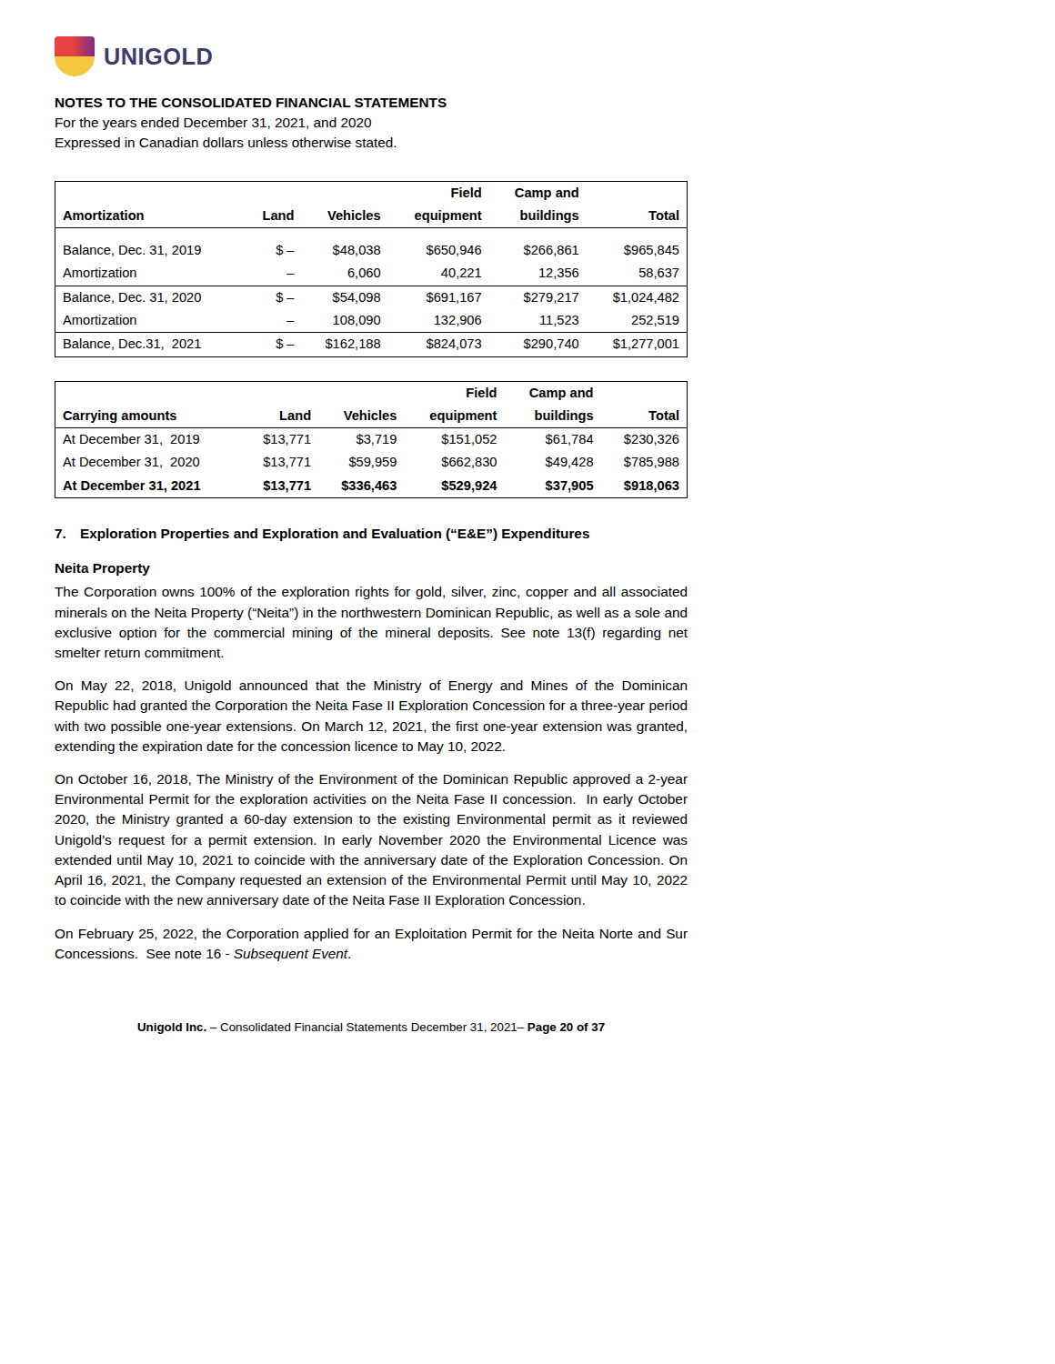UNIGOLD
NOTES TO THE CONSOLIDATED FINANCIAL STATEMENTS
For the years ended December 31, 2021, and 2020
Expressed in Canadian dollars unless otherwise stated.
| | | | Field | Camp and | |
| --- | --- | --- | --- | --- | --- |
| Amortization | Land | Vehicles | equipment | buildings | Total |
| Balance, Dec. 31, 2019 | $ – | $48,038 | $650,946 | $266,861 | $965,845 |
| Amortization | – | 6,060 | 40,221 | 12,356 | 58,637 |
| Balance, Dec. 31, 2020 | $ – | $54,098 | $691,167 | $279,217 | $1,024,482 |
| Amortization | – | 108,090 | 132,906 | 11,523 | 252,519 |
| Balance, Dec.31, 2021 | $ – | $162,188 | $824,073 | $290,740 | $1,277,001 |
| | | | Field | Camp and | |
| --- | --- | --- | --- | --- | --- |
| Carrying amounts | Land | Vehicles | equipment | buildings | Total |
| At December 31, 2019 | $13,771 | $3,719 | $151,052 | $61,784 | $230,326 |
| At December 31, 2020 | $13,771 | $59,959 | $662,830 | $49,428 | $785,988 |
| At December 31, 2021 | $13,771 | $336,463 | $529,924 | $37,905 | $918,063 |
7. Exploration Properties and Exploration and Evaluation (“E&E”) Expenditures
Neita Property
The Corporation owns 100% of the exploration rights for gold, silver, zinc, copper and all associated minerals on the Neita Property (“Neita”) in the northwestern Dominican Republic, as well as a sole and exclusive option for the commercial mining of the mineral deposits. See note 13(f) regarding net smelter return commitment.
On May 22, 2018, Unigold announced that the Ministry of Energy and Mines of the Dominican Republic had granted the Corporation the Neita Fase II Exploration Concession for a three-year period with two possible one-year extensions. On March 12, 2021, the first one-year extension was granted, extending the expiration date for the concession licence to May 10, 2022.
On October 16, 2018, The Ministry of the Environment of the Dominican Republic approved a 2-year Environmental Permit for the exploration activities on the Neita Fase II concession. In early October 2020, the Ministry granted a 60-day extension to the existing Environmental permit as it reviewed Unigold’s request for a permit extension. In early November 2020 the Environmental Licence was extended until May 10, 2021 to coincide with the anniversary date of the Exploration Concession. On April 16, 2021, the Company requested an extension of the Environmental Permit until May 10, 2022 to coincide with the new anniversary date of the Neita Fase II Exploration Concession.
On February 25, 2022, the Corporation applied for an Exploitation Permit for the Neita Norte and Sur Concessions. See note 16 - Subsequent Event.
Unigold Inc. – Consolidated Financial Statements December 31, 2021– Page 20 of 37